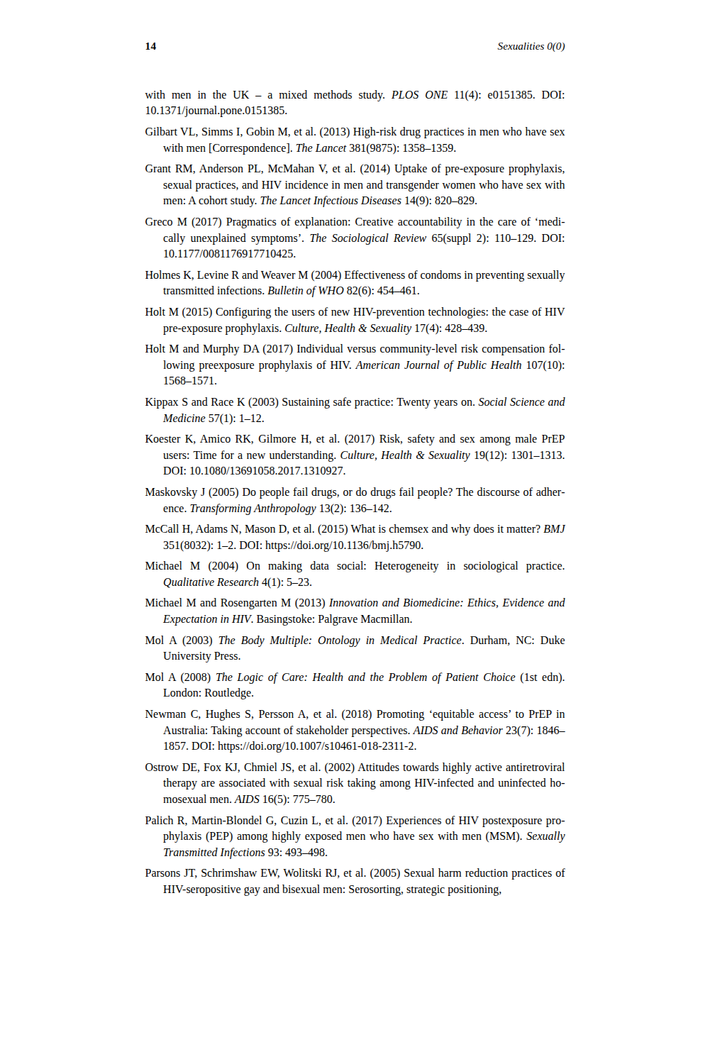14 Sexualities 0(0)
with men in the UK – a mixed methods study. PLOS ONE 11(4): e0151385. DOI: 10.1371/journal.pone.0151385.
Gilbart VL, Simms I, Gobin M, et al. (2013) High-risk drug practices in men who have sex with men [Correspondence]. The Lancet 381(9875): 1358–1359.
Grant RM, Anderson PL, McMahan V, et al. (2014) Uptake of pre-exposure prophylaxis, sexual practices, and HIV incidence in men and transgender women who have sex with men: A cohort study. The Lancet Infectious Diseases 14(9): 820–829.
Greco M (2017) Pragmatics of explanation: Creative accountability in the care of ‘medically unexplained symptoms’. The Sociological Review 65(suppl 2): 110–129. DOI: 10.1177/0081176917710425.
Holmes K, Levine R and Weaver M (2004) Effectiveness of condoms in preventing sexually transmitted infections. Bulletin of WHO 82(6): 454–461.
Holt M (2015) Configuring the users of new HIV-prevention technologies: the case of HIV pre-exposure prophylaxis. Culture, Health & Sexuality 17(4): 428–439.
Holt M and Murphy DA (2017) Individual versus community-level risk compensation following preexposure prophylaxis of HIV. American Journal of Public Health 107(10): 1568–1571.
Kippax S and Race K (2003) Sustaining safe practice: Twenty years on. Social Science and Medicine 57(1): 1–12.
Koester K, Amico RK, Gilmore H, et al. (2017) Risk, safety and sex among male PrEP users: Time for a new understanding. Culture, Health & Sexuality 19(12): 1301–1313. DOI: 10.1080/13691058.2017.1310927.
Maskovsky J (2005) Do people fail drugs, or do drugs fail people? The discourse of adherence. Transforming Anthropology 13(2): 136–142.
McCall H, Adams N, Mason D, et al. (2015) What is chemsex and why does it matter? BMJ 351(8032): 1–2. DOI: https://doi.org/10.1136/bmj.h5790.
Michael M (2004) On making data social: Heterogeneity in sociological practice. Qualitative Research 4(1): 5–23.
Michael M and Rosengarten M (2013) Innovation and Biomedicine: Ethics, Evidence and Expectation in HIV. Basingstoke: Palgrave Macmillan.
Mol A (2003) The Body Multiple: Ontology in Medical Practice. Durham, NC: Duke University Press.
Mol A (2008) The Logic of Care: Health and the Problem of Patient Choice (1st edn). London: Routledge.
Newman C, Hughes S, Persson A, et al. (2018) Promoting ‘equitable access’ to PrEP in Australia: Taking account of stakeholder perspectives. AIDS and Behavior 23(7): 1846–1857. DOI: https://doi.org/10.1007/s10461-018-2311-2.
Ostrow DE, Fox KJ, Chmiel JS, et al. (2002) Attitudes towards highly active antiretroviral therapy are associated with sexual risk taking among HIV-infected and uninfected homosexual men. AIDS 16(5): 775–780.
Palich R, Martin-Blondel G, Cuzin L, et al. (2017) Experiences of HIV postexposure prophylaxis (PEP) among highly exposed men who have sex with men (MSM). Sexually Transmitted Infections 93: 493–498.
Parsons JT, Schrimshaw EW, Wolitski RJ, et al. (2005) Sexual harm reduction practices of HIV-seropositive gay and bisexual men: Serosorting, strategic positioning,